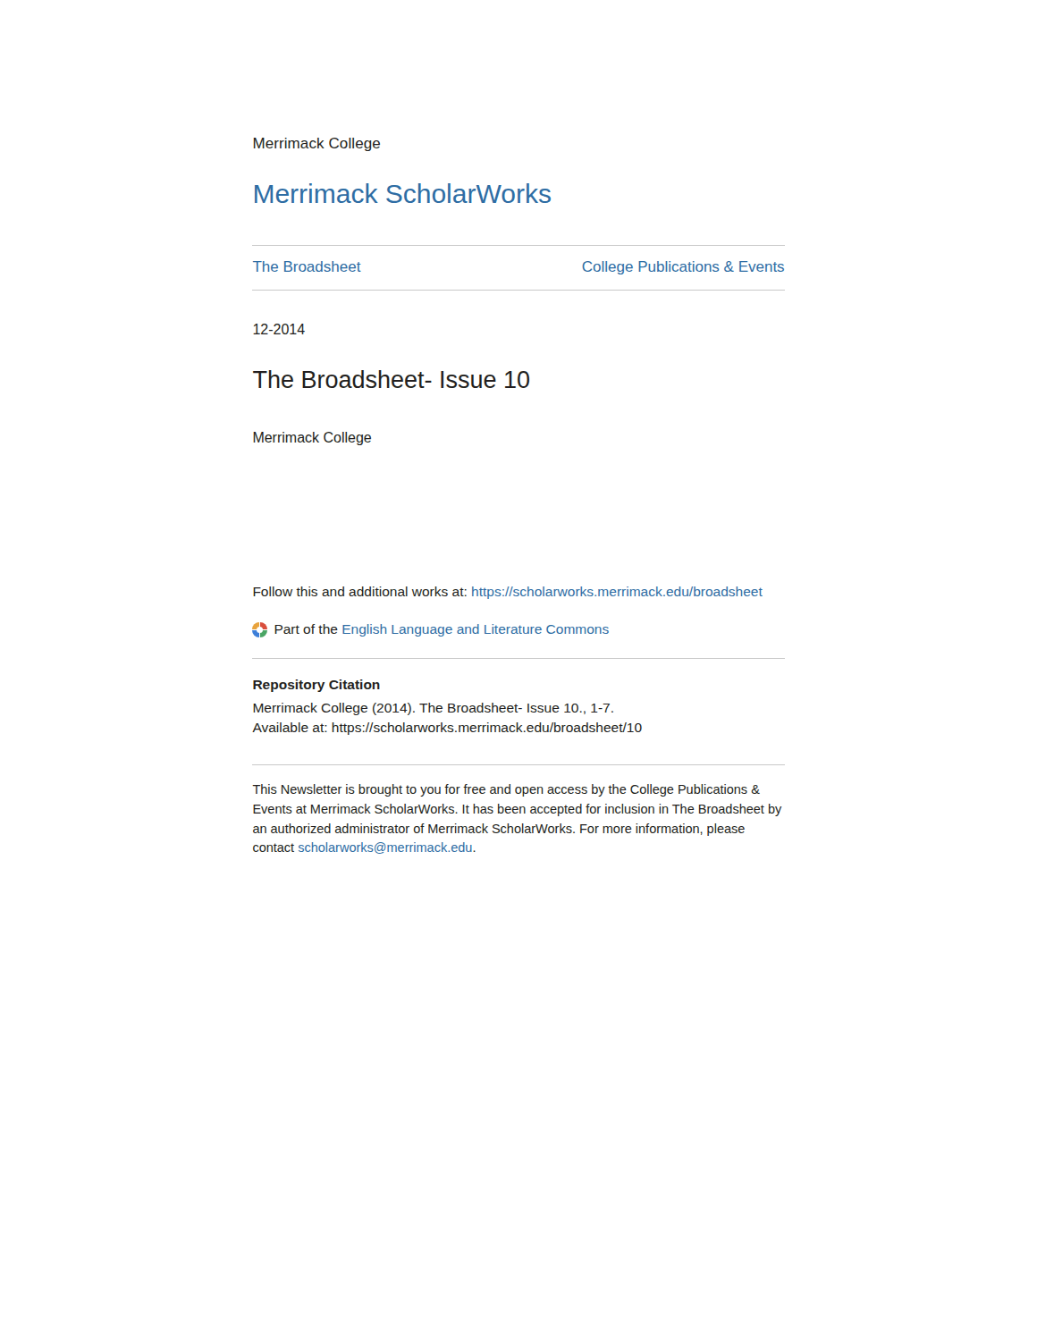Merrimack College
Merrimack ScholarWorks
The Broadsheet
College Publications & Events
12-2014
The Broadsheet- Issue 10
Merrimack College
Follow this and additional works at: https://scholarworks.merrimack.edu/broadsheet
Part of the English Language and Literature Commons
Repository Citation
Merrimack College (2014). The Broadsheet- Issue 10., 1-7.
Available at: https://scholarworks.merrimack.edu/broadsheet/10
This Newsletter is brought to you for free and open access by the College Publications & Events at Merrimack ScholarWorks. It has been accepted for inclusion in The Broadsheet by an authorized administrator of Merrimack ScholarWorks. For more information, please contact scholarworks@merrimack.edu.